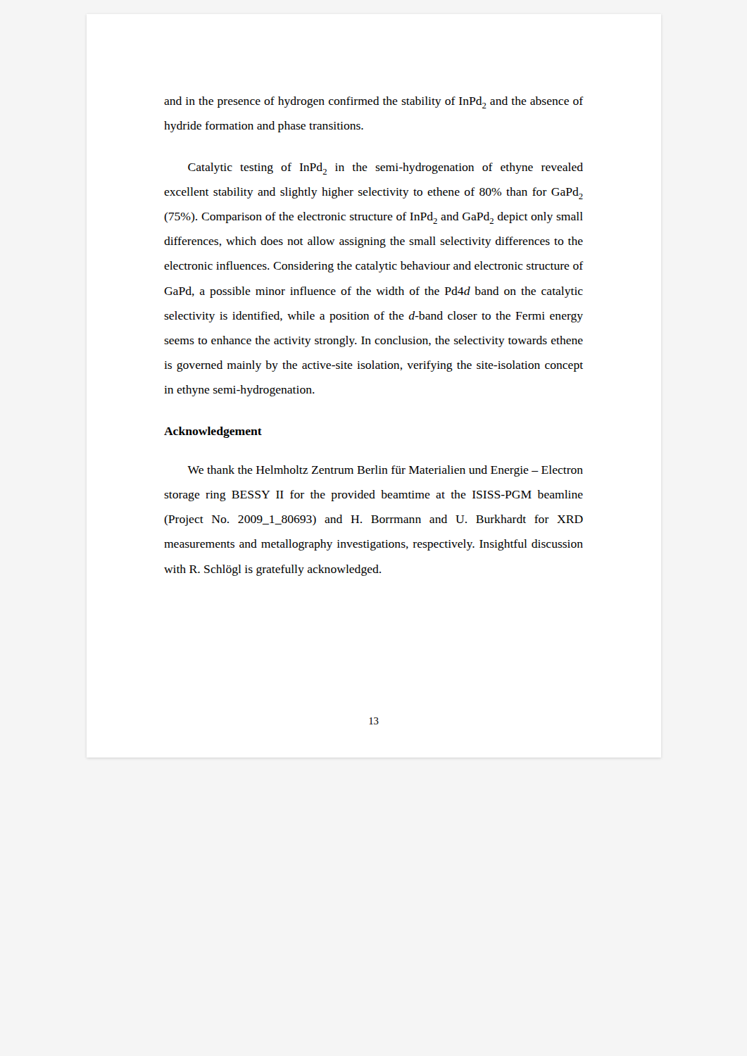and in the presence of hydrogen confirmed the stability of InPd2 and the absence of hydride formation and phase transitions.
Catalytic testing of InPd2 in the semi-hydrogenation of ethyne revealed excellent stability and slightly higher selectivity to ethene of 80% than for GaPd2 (75%). Comparison of the electronic structure of InPd2 and GaPd2 depict only small differences, which does not allow assigning the small selectivity differences to the electronic influences. Considering the catalytic behaviour and electronic structure of GaPd, a possible minor influence of the width of the Pd4d band on the catalytic selectivity is identified, while a position of the d-band closer to the Fermi energy seems to enhance the activity strongly. In conclusion, the selectivity towards ethene is governed mainly by the active-site isolation, verifying the site-isolation concept in ethyne semi-hydrogenation.
Acknowledgement
We thank the Helmholtz Zentrum Berlin für Materialien und Energie – Electron storage ring BESSY II for the provided beamtime at the ISISS-PGM beamline (Project No. 2009_1_80693) and H. Borrmann and U. Burkhardt for XRD measurements and metallography investigations, respectively. Insightful discussion with R. Schlögl is gratefully acknowledged.
13